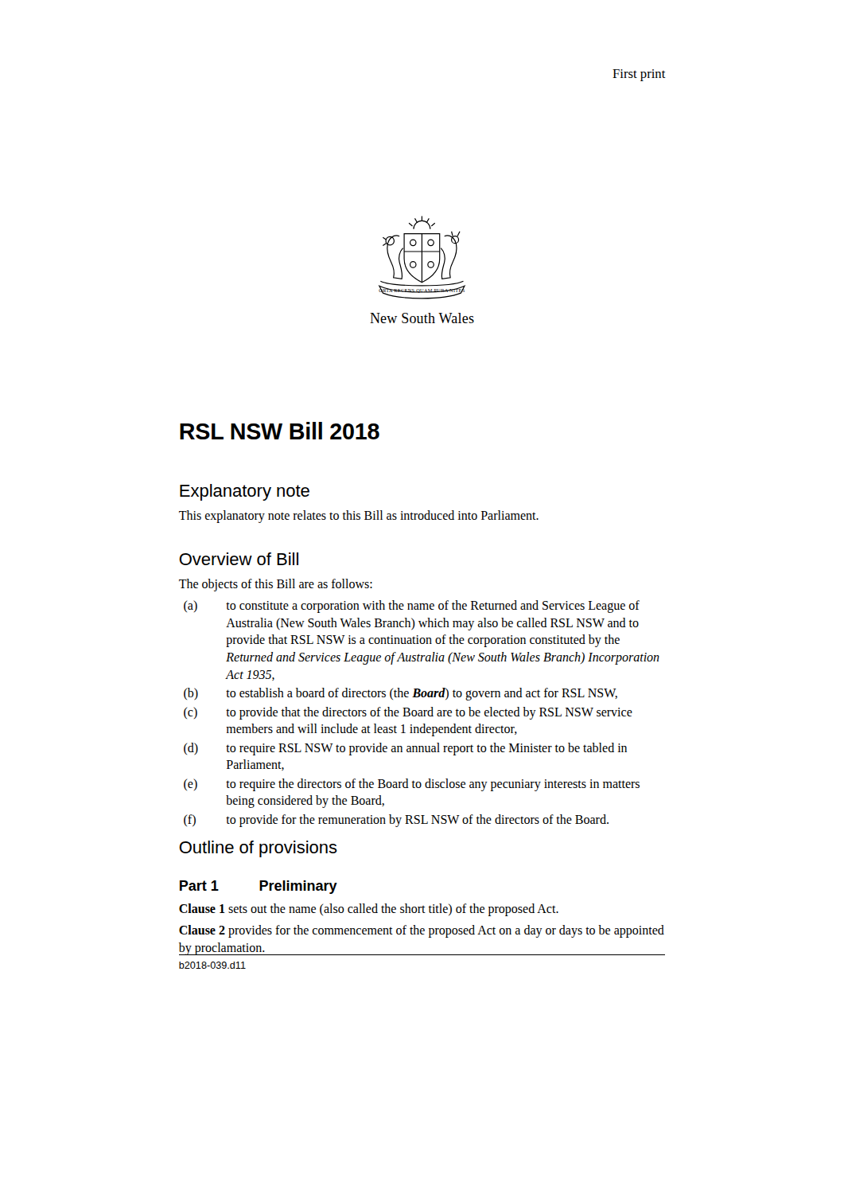First print
ORTA RECENS QUAM PURA NITES
New South Wales
RSL NSW Bill 2018
Explanatory note
This explanatory note relates to this Bill as introduced into Parliament.
Overview of Bill
The objects of this Bill are as follows:
(a) to constitute a corporation with the name of the Returned and Services League of Australia (New South Wales Branch) which may also be called RSL NSW and to provide that RSL NSW is a continuation of the corporation constituted by the Returned and Services League of Australia (New South Wales Branch) Incorporation Act 1935,
(b) to establish a board of directors (the Board) to govern and act for RSL NSW,
(c) to provide that the directors of the Board are to be elected by RSL NSW service members and will include at least 1 independent director,
(d) to require RSL NSW to provide an annual report to the Minister to be tabled in Parliament,
(e) to require the directors of the Board to disclose any pecuniary interests in matters being considered by the Board,
(f) to provide for the remuneration by RSL NSW of the directors of the Board.
Outline of provisions
Part 1 Preliminary
Clause 1 sets out the name (also called the short title) of the proposed Act.
Clause 2 provides for the commencement of the proposed Act on a day or days to be appointed by proclamation.
b2018-039.d11